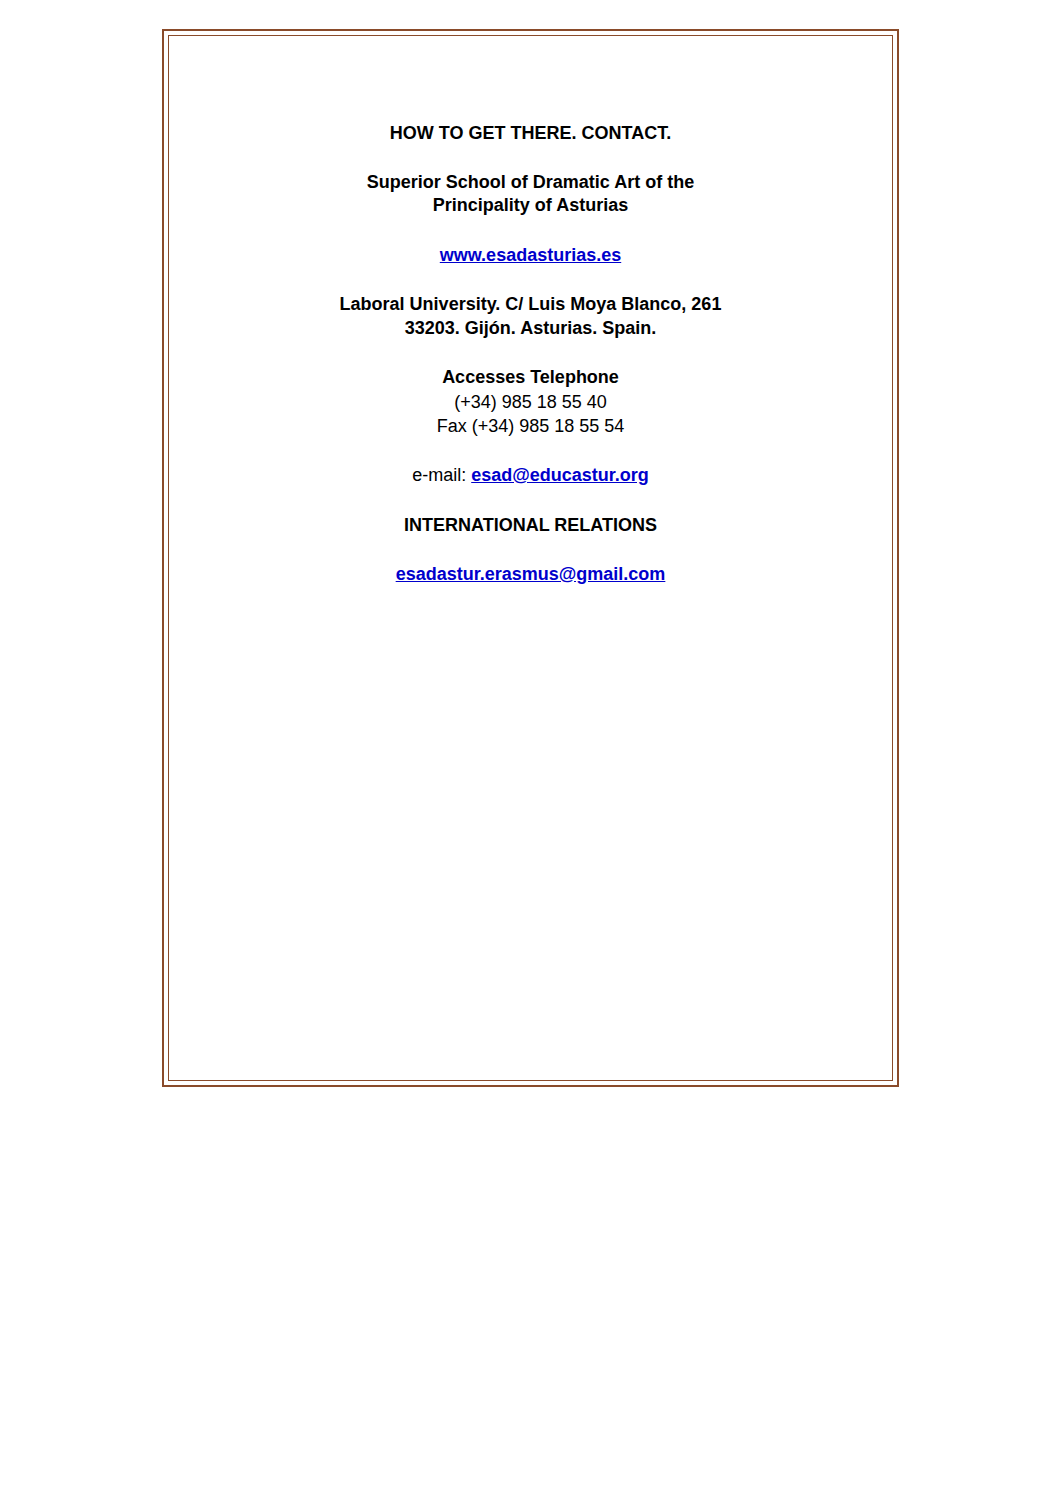HOW TO GET THERE. CONTACT.
Superior School of Dramatic Art of the
Principality of Asturias
www.esadasturias.es
Laboral University. C/ Luis Moya Blanco, 261
33203. Gijón. Asturias. Spain.
Accesses Telephone (+34) 985 18 55 40
Fax (+34) 985 18 55 54
e-mail: esad@educastur.org
INTERNATIONAL RELATIONS
esadastur.erasmus@gmail.com